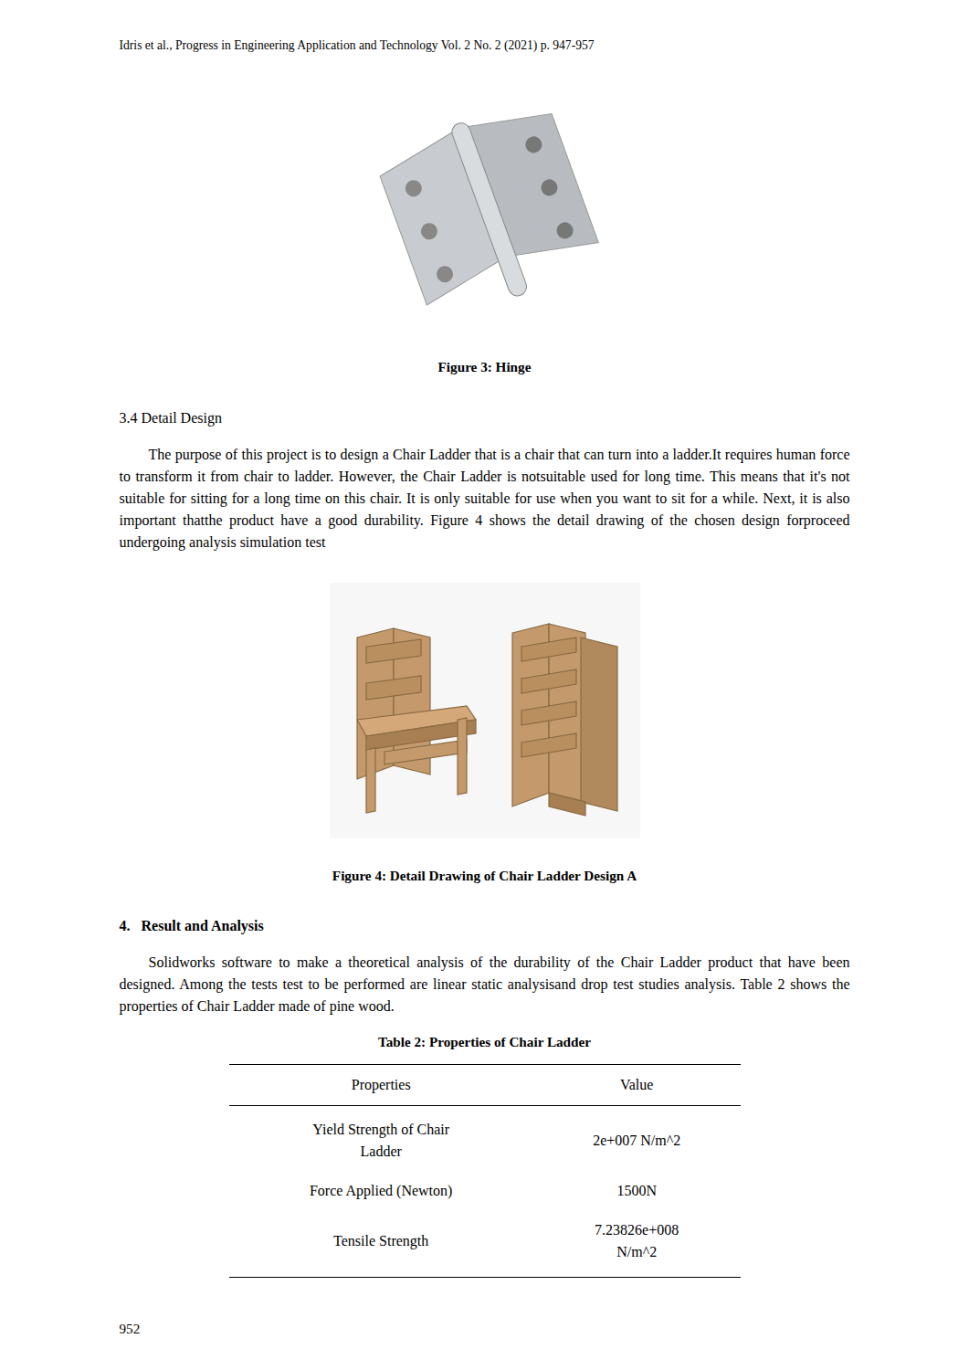Idris et al., Progress in Engineering Application and Technology Vol. 2 No. 2 (2021) p. 947-957
Figure 3: Hinge
3.4 Detail Design
The purpose of this project is to design a Chair Ladder that is a chair that can turn into a ladder.It requires human force to transform it from chair to ladder. However, the Chair Ladder is notsuitable used for long time. This means that it's not suitable for sitting for a long time on this chair. It is only suitable for use when you want to sit for a while. Next, it is also important thatthe product have a good durability. Figure 4 shows the detail drawing of the chosen design forproceed undergoing analysis simulation test
Figure 4: Detail Drawing of Chair Ladder Design A
4. Result and Analysis
Solidworks software to make a theoretical analysis of the durability of the Chair Ladder product that have been designed. Among the tests test to be performed are linear static analysisand drop test studies analysis. Table 2 shows the properties of Chair Ladder made of pine wood.
Table 2: Properties of Chair Ladder
| Properties | Value |
| --- | --- |
| Yield Strength of Chair Ladder | 2e+007 N/m^2 |
| Force Applied (Newton) | 1500N |
| Tensile Strength | 7.23826e+008 N/m^2 |
952